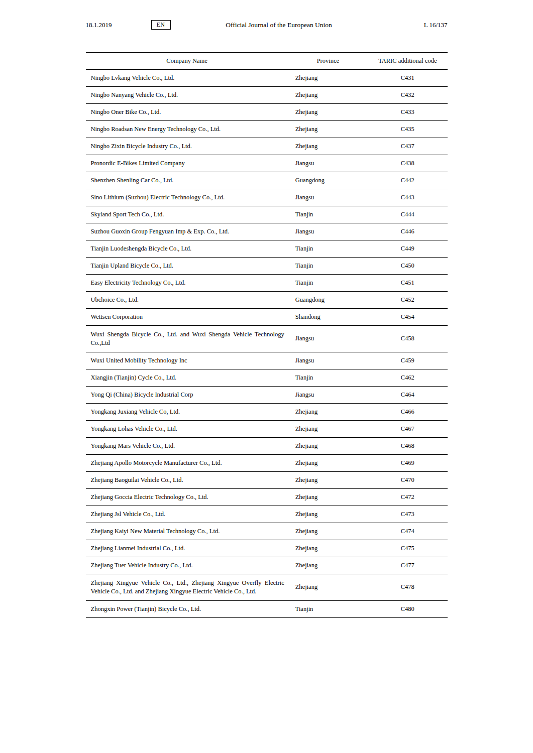18.1.2019
EN
Official Journal of the European Union
L 16/137
| Company Name | Province | TARIC additional code |
| --- | --- | --- |
| Ningbo Lvkang Vehicle Co., Ltd. | Zhejiang | C431 |
| Ningbo Nanyang Vehicle Co., Ltd. | Zhejiang | C432 |
| Ningbo Oner Bike Co., Ltd. | Zhejiang | C433 |
| Ningbo Roadsan New Energy Technology Co., Ltd. | Zhejiang | C435 |
| Ningbo Zixin Bicycle Industry Co., Ltd. | Zhejiang | C437 |
| Pronordic E-Bikes Limited Company | Jiangsu | C438 |
| Shenzhen Shenling Car Co., Ltd. | Guangdong | C442 |
| Sino Lithium (Suzhou) Electric Technology Co., Ltd. | Jiangsu | C443 |
| Skyland Sport Tech Co., Ltd. | Tianjin | C444 |
| Suzhou Guoxin Group Fengyuan Imp & Exp. Co., Ltd. | Jiangsu | C446 |
| Tianjin Luodeshengda Bicycle Co., Ltd. | Tianjin | C449 |
| Tianjin Upland Bicycle Co., Ltd. | Tianjin | C450 |
| Easy Electricity Technology Co., Ltd. | Tianjin | C451 |
| Ubchoice Co., Ltd. | Guangdong | C452 |
| Wettsen Corporation | Shandong | C454 |
| Wuxi Shengda Bicycle Co., Ltd. and Wuxi Shengda Vehicle Technology Co.,Ltd | Jiangsu | C458 |
| Wuxi United Mobility Technology Inc | Jiangsu | C459 |
| Xiangjin (Tianjin) Cycle Co., Ltd. | Tianjin | C462 |
| Yong Qi (China) Bicycle Industrial Corp | Jiangsu | C464 |
| Yongkang Juxiang Vehicle Co, Ltd. | Zhejiang | C466 |
| Yongkang Lohas Vehicle Co., Ltd. | Zhejiang | C467 |
| Yongkang Mars Vehicle Co., Ltd. | Zhejiang | C468 |
| Zhejiang Apollo Motorcycle Manufacturer Co., Ltd. | Zhejiang | C469 |
| Zhejiang Baoguilai Vehicle Co., Ltd. | Zhejiang | C470 |
| Zhejiang Goccia Electric Technology Co., Ltd. | Zhejiang | C472 |
| Zhejiang Jsl Vehicle Co., Ltd. | Zhejiang | C473 |
| Zhejiang Kaiyi New Material Technology Co., Ltd. | Zhejiang | C474 |
| Zhejiang Lianmei Industrial Co., Ltd. | Zhejiang | C475 |
| Zhejiang Tuer Vehicle Industry Co., Ltd. | Zhejiang | C477 |
| Zhejiang Xingyue Vehicle Co., Ltd., Zhejiang Xingyue Overfly Electric Vehicle Co., Ltd. and Zhejiang Xingyue Electric Vehicle Co., Ltd. | Zhejiang | C478 |
| Zhongxin Power (Tianjin) Bicycle Co., Ltd. | Tianjin | C480 |